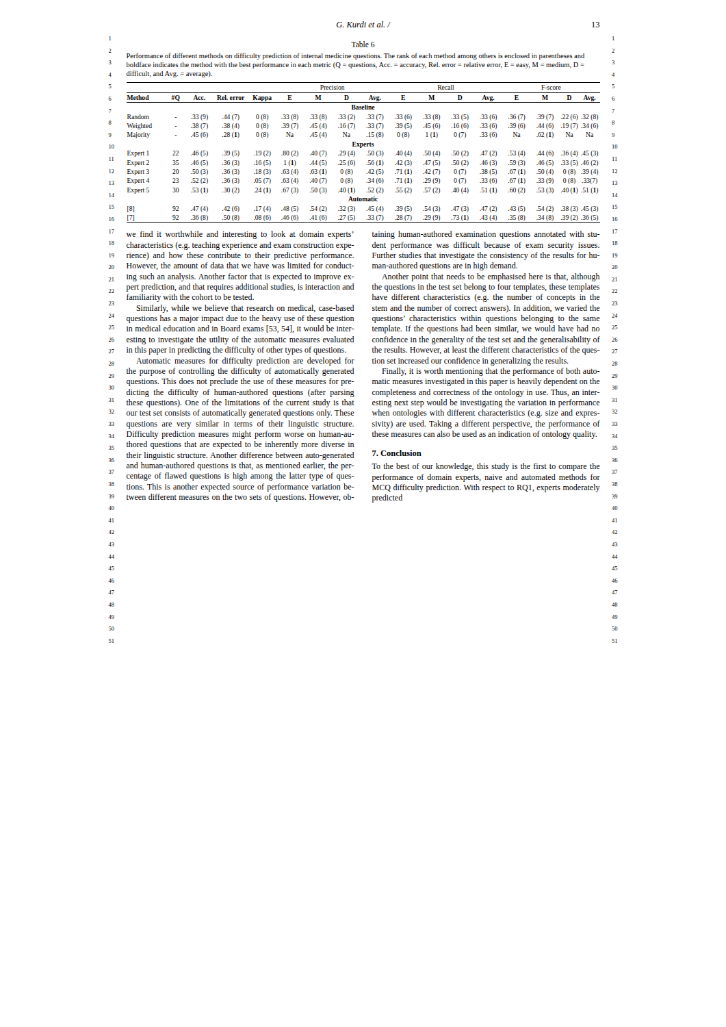123456789101112131415161718192021222324252627282930313233343536373839404142434445464748495051
123456789101112131415161718192021222324252627282930313233343536373839404142434445464748495051
G. Kurdi et al. / 13
Table 6
Performance of different methods on difficulty prediction of internal medicine questions. The rank of each method among others is enclosed in parentheses and boldface indicates the method with the best performance in each metric (Q = questions, Acc. = accuracy, Rel. error = relative error, E = easy, M = medium, D = difficult, and Avg. = average).
| | Precision | Recall | F-score |
| --- | --- | --- | --- |
| Method | #Q | Acc. | Rel. error | Kappa | E | M | D | Avg. | E | M | D | Avg. | E | M | D | Avg. |
| Baseline |
| Random | - | .33 (9) | .44 (7) | 0 (8) | .33 (8) | .33 (8) | .33 (2) | .33 (7) | .33 (6) | .33 (8) | .33 (5) | .33 (6) | .36 (7) | .39 (7) | .22 (6) | .32 (8) |
| Weighted | - | .38 (7) | .38 (4) | 0 (8) | .39 (7) | .45 (4) | .16 (7) | .33 (7) | .39 (5) | .45 (6) | .16 (6) | .33 (6) | .39 (6) | .44 (6) | .19 (7) | .34 (6) |
| Majority | - | .45 (6) | .28 ( 1 ) | 0 (8) | Na | .45 (4) | Na | .15 (8) | 0 (8) | 1 ( 1 ) | 0 (7) | .33 (6) | Na | .62 ( 1 ) | Na | Na |
| Experts |
| Expert 1 | 22 | .46 (5) | .39 (5) | .19 (2) | .80 (2) | .40 (7) | .29 (4) | .50 (3) | .40 (4) | .50 (4) | .50 (2) | .47 (2) | .53 (4) | .44 (6) | .36 (4) | .45 (3) |
| Expert 2 | 35 | .46 (5) | .36 (3) | .16 (5) | 1 ( 1 ) | .44 (5) | .25 (6) | .56 ( 1 ) | .42 (3) | .47 (5) | .50 (2) | .46 (3) | .59 (3) | .46 (5) | .33 (5) | .46 (2) |
| Expert 3 | 20 | .50 (3) | .36 (3) | .18 (3) | .63 (4) | .63 ( 1 ) | 0 (8) | .42 (5) | .71 ( 1 ) | .42 (7) | 0 (7) | .38 (5) | .67 ( 1 ) | .50 (4) | 0 (8) | .39 (4) |
| Expert 4 | 23 | .52 (2) | .36 (3) | .05 (7) | .63 (4) | .40 (7) | 0 (8) | .34 (6) | .71 ( 1 ) | .29 (9) | 0 (7) | .33 (6) | .67 ( 1 ) | .33 (9) | 0 (8) | .33(7) |
| Expert 5 | 30 | .53 ( 1 ) | .30 (2) | .24 ( 1 ) | .67 (3) | .50 (3) | .40 ( 1 ) | .52 (2) | .55 (2) | .57 (2) | .40 (4) | .51 ( 1 ) | .60 (2) | .53 (3) | .40 ( 1 ) | .51 ( 1 ) |
| Automatic |
| [8] | 92 | .47 (4) | .42 (6) | .17 (4) | .48 (5) | .54 (2) | .32 (3) | .45 (4) | .39 (5) | .54 (3) | .47 (3) | .47 (2) | .43 (5) | .54 (2) | .38 (3) | .45 (3) |
| [7] | 92 | .36 (8) | .50 (8) | .08 (6) | .46 (6) | .41 (6) | .27 (5) | .33 (7) | .28 (7) | .29 (9) | .73 ( 1 ) | .43 (4) | .35 (8) | .34 (8) | .39 (2) | .36 (5) |
we find it worthwhile and interesting to look at domain experts’ characteristics (e.g. teaching experience and exam construction experience) and how these contribute to their predictive performance. However, the amount of data that we have was limited for conducting such an analysis. Another factor that is expected to improve expert prediction, and that requires additional studies, is interaction and familiarity with the cohort to be tested.
Similarly, while we believe that research on medical, case-based questions has a major impact due to the heavy use of these question in medical education and in Board exams [53, 54], it would be interesting to investigate the utility of the automatic measures evaluated in this paper in predicting the difficulty of other types of questions.
Automatic measures for difficulty prediction are developed for the purpose of controlling the difficulty of automatically generated questions. This does not preclude the use of these measures for predicting the difficulty of human-authored questions (after parsing these questions). One of the limitations of the current study is that our test set consists of automatically generated questions only. These questions are very similar in terms of their linguistic structure. Difficulty prediction measures might perform worse on human-authored questions that are expected to be inherently more diverse in their linguistic structure. Another difference between auto-generated and human-authored questions is that, as mentioned earlier, the percentage of flawed questions is high among the latter type of questions. This is another expected source of performance variation between different measures on the two sets of questions. However, obtaining human-authored examination questions annotated with student performance was difficult because of exam security issues. Further studies that investigate the consistency of the results for human-authored questions are in high demand.
Another point that needs to be emphasised here is that, although the questions in the test set belong to four templates, these templates have different characteristics (e.g. the number of concepts in the stem and the number of correct answers). In addition, we varied the questions’ characteristics within questions belonging to the same template. If the questions had been similar, we would have had no confidence in the generality of the test set and the generalisability of the results. However, at least the different characteristics of the question set increased our confidence in generalizing the results.
Finally, it is worth mentioning that the performance of both automatic measures investigated in this paper is heavily dependent on the completeness and correctness of the ontology in use. Thus, an interesting next step would be investigating the variation in performance when ontologies with different characteristics (e.g. size and expressivity) are used. Taking a different perspective, the performance of these measures can also be used as an indication of ontology quality.
7. Conclusion
To the best of our knowledge, this study is the first to compare the performance of domain experts, naive and automated methods for MCQ difficulty prediction. With respect to RQ1, experts moderately predicted